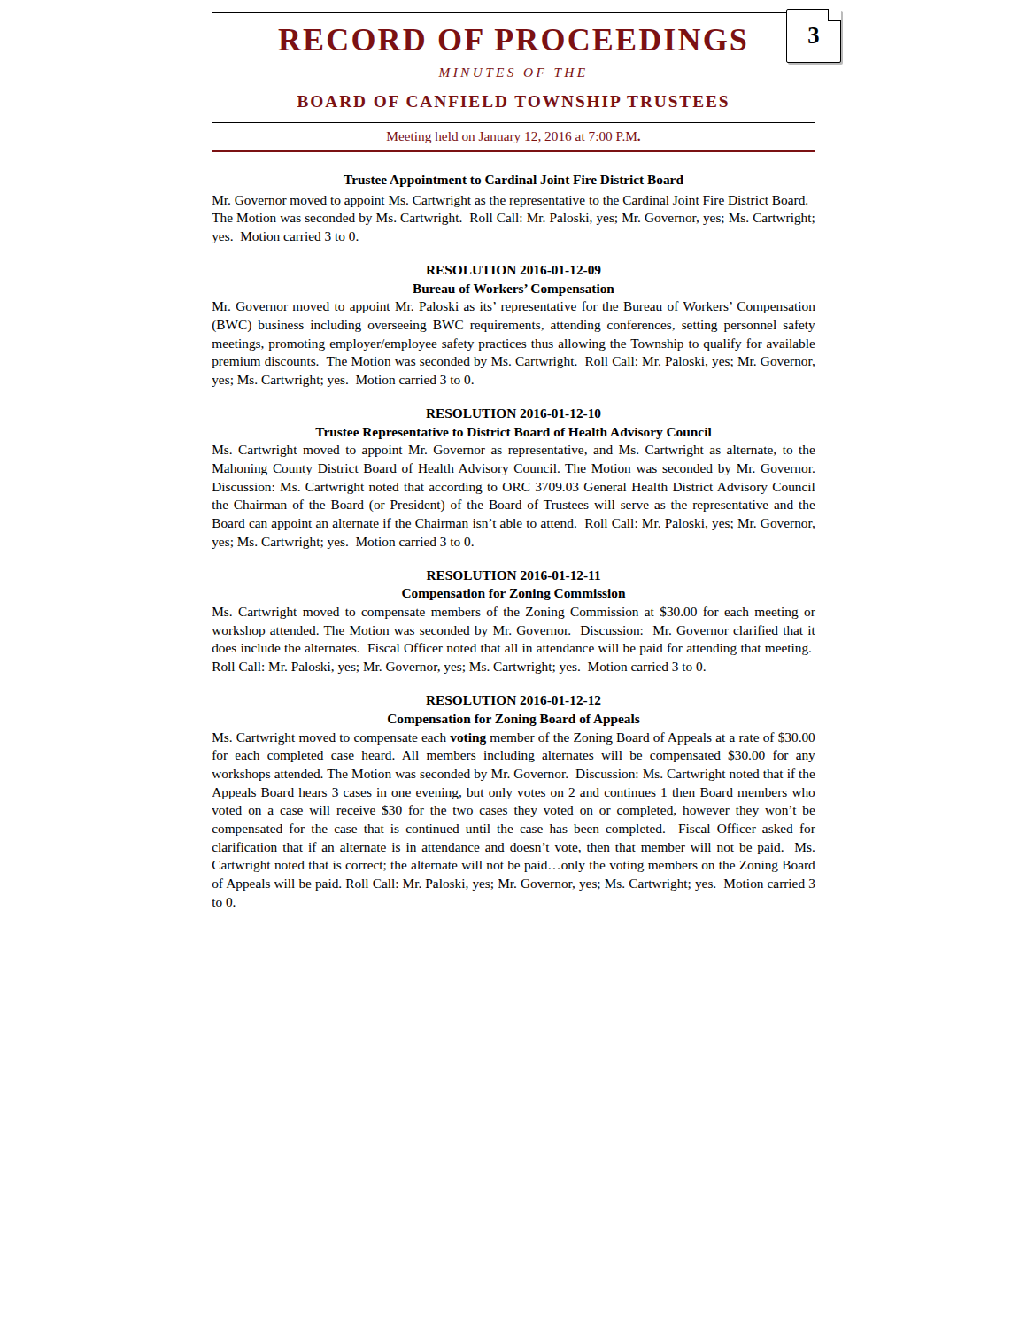3
RECORD OF PROCEEDINGS
MINUTES OF THE
BOARD OF CANFIELD TOWNSHIP TRUSTEES
Meeting held on January 12, 2016 at 7:00 P.M.
Trustee Appointment to Cardinal Joint Fire District Board
Mr. Governor moved to appoint Ms. Cartwright as the representative to the Cardinal Joint Fire District Board. The Motion was seconded by Ms. Cartwright. Roll Call: Mr. Paloski, yes; Mr. Governor, yes; Ms. Cartwright; yes. Motion carried 3 to 0.
RESOLUTION 2016-01-12-09 Bureau of Workers’ Compensation
Mr. Governor moved to appoint Mr. Paloski as its’ representative for the Bureau of Workers’ Compensation (BWC) business including overseeing BWC requirements, attending conferences, setting personnel safety meetings, promoting employer/employee safety practices thus allowing the Township to qualify for available premium discounts. The Motion was seconded by Ms. Cartwright. Roll Call: Mr. Paloski, yes; Mr. Governor, yes; Ms. Cartwright; yes. Motion carried 3 to 0.
RESOLUTION 2016-01-12-10 Trustee Representative to District Board of Health Advisory Council
Ms. Cartwright moved to appoint Mr. Governor as representative, and Ms. Cartwright as alternate, to the Mahoning County District Board of Health Advisory Council. The Motion was seconded by Mr. Governor. Discussion: Ms. Cartwright noted that according to ORC 3709.03 General Health District Advisory Council the Chairman of the Board (or President) of the Board of Trustees will serve as the representative and the Board can appoint an alternate if the Chairman isn’t able to attend. Roll Call: Mr. Paloski, yes; Mr. Governor, yes; Ms. Cartwright; yes. Motion carried 3 to 0.
RESOLUTION 2016-01-12-11 Compensation for Zoning Commission
Ms. Cartwright moved to compensate members of the Zoning Commission at $30.00 for each meeting or workshop attended. The Motion was seconded by Mr. Governor. Discussion: Mr. Governor clarified that it does include the alternates. Fiscal Officer noted that all in attendance will be paid for attending that meeting. Roll Call: Mr. Paloski, yes; Mr. Governor, yes; Ms. Cartwright; yes. Motion carried 3 to 0.
RESOLUTION 2016-01-12-12 Compensation for Zoning Board of Appeals
Ms. Cartwright moved to compensate each voting member of the Zoning Board of Appeals at a rate of $30.00 for each completed case heard. All members including alternates will be compensated $30.00 for any workshops attended. The Motion was seconded by Mr. Governor. Discussion: Ms. Cartwright noted that if the Appeals Board hears 3 cases in one evening, but only votes on 2 and continues 1 then Board members who voted on a case will receive $30 for the two cases they voted on or completed, however they won’t be compensated for the case that is continued until the case has been completed. Fiscal Officer asked for clarification that if an alternate is in attendance and doesn’t vote, then that member will not be paid. Ms. Cartwright noted that is correct; the alternate will not be paid…only the voting members on the Zoning Board of Appeals will be paid. Roll Call: Mr. Paloski, yes; Mr. Governor, yes; Ms. Cartwright; yes. Motion carried 3 to 0.